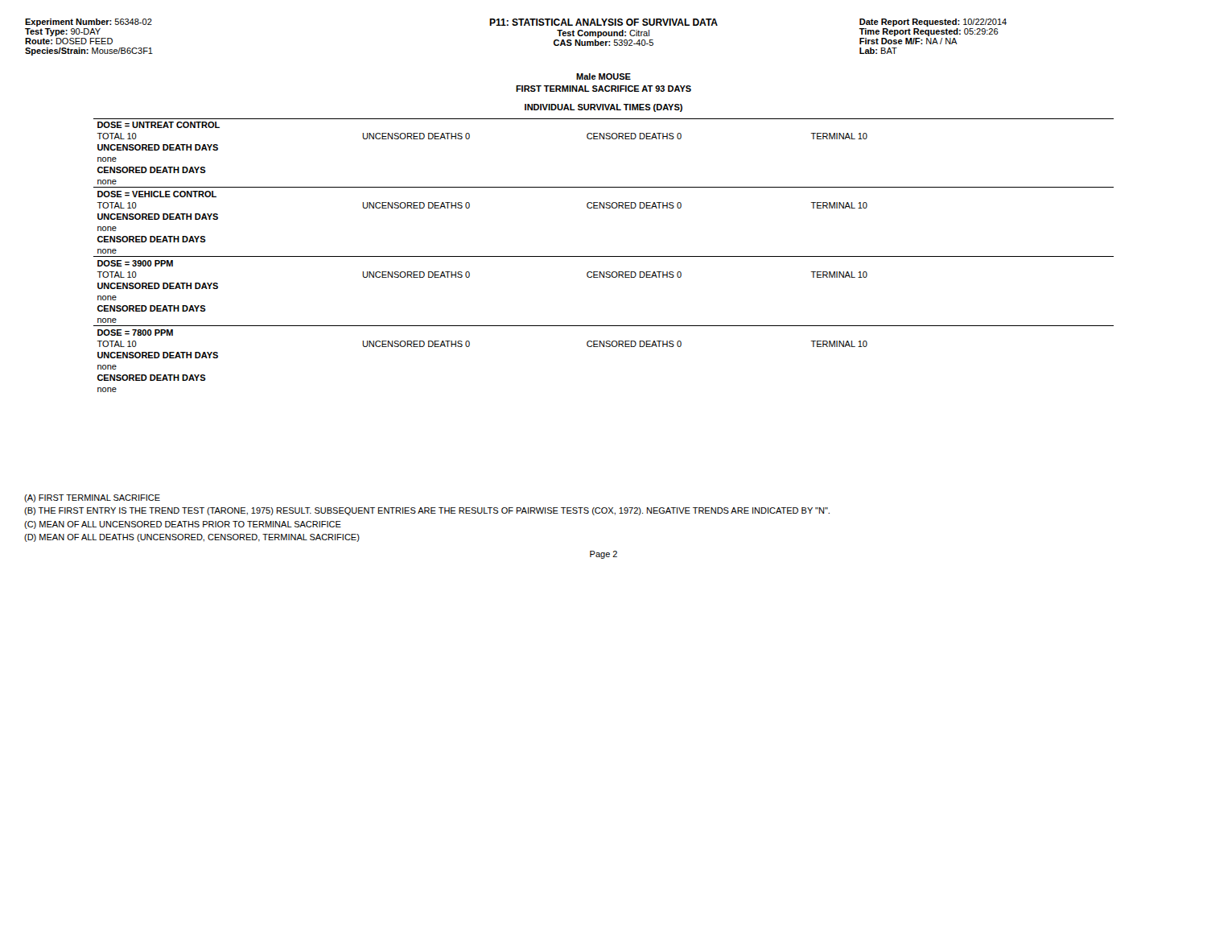| Experiment Number: 56348-02 Test Type: 90-DAY Route: DOSED FEED Species/Strain: Mouse/B6C3F1 | P11: STATISTICAL ANALYSIS OF SURVIVAL DATA Test Compound: Citral CAS Number: 5392-40-5 | Date Report Requested: 10/22/2014 Time Report Requested: 05:29:26 First Dose M/F: NA / NA Lab: BAT |
Male MOUSE
FIRST TERMINAL SACRIFICE AT 93 DAYS
INDIVIDUAL SURVIVAL TIMES (DAYS)
| DOSE = UNTREAT CONTROL | | | |
| TOTAL 10 | UNCENSORED DEATHS 0 | CENSORED DEATHS 0 | TERMINAL 10 |
| UNCENSORED DEATH DAYS | | | |
| none | | | |
| CENSORED DEATH DAYS | | | |
| none | | | |
| DOSE = VEHICLE CONTROL | | | |
| TOTAL 10 | UNCENSORED DEATHS 0 | CENSORED DEATHS 0 | TERMINAL 10 |
| UNCENSORED DEATH DAYS | | | |
| none | | | |
| CENSORED DEATH DAYS | | | |
| none | | | |
| DOSE = 3900 PPM | | | |
| TOTAL 10 | UNCENSORED DEATHS 0 | CENSORED DEATHS 0 | TERMINAL 10 |
| UNCENSORED DEATH DAYS | | | |
| none | | | |
| CENSORED DEATH DAYS | | | |
| none | | | |
| DOSE = 7800 PPM | | | |
| TOTAL 10 | UNCENSORED DEATHS 0 | CENSORED DEATHS 0 | TERMINAL 10 |
| UNCENSORED DEATH DAYS | | | |
| none | | | |
| CENSORED DEATH DAYS | | | |
| none | | | |
(A) FIRST TERMINAL SACRIFICE
(B) THE FIRST ENTRY IS THE TREND TEST (TARONE, 1975) RESULT. SUBSEQUENT ENTRIES ARE THE RESULTS OF PAIRWISE TESTS (COX, 1972). NEGATIVE TRENDS ARE INDICATED BY "N".
(C) MEAN OF ALL UNCENSORED DEATHS PRIOR TO TERMINAL SACRIFICE
(D) MEAN OF ALL DEATHS (UNCENSORED, CENSORED, TERMINAL SACRIFICE)
Page 2